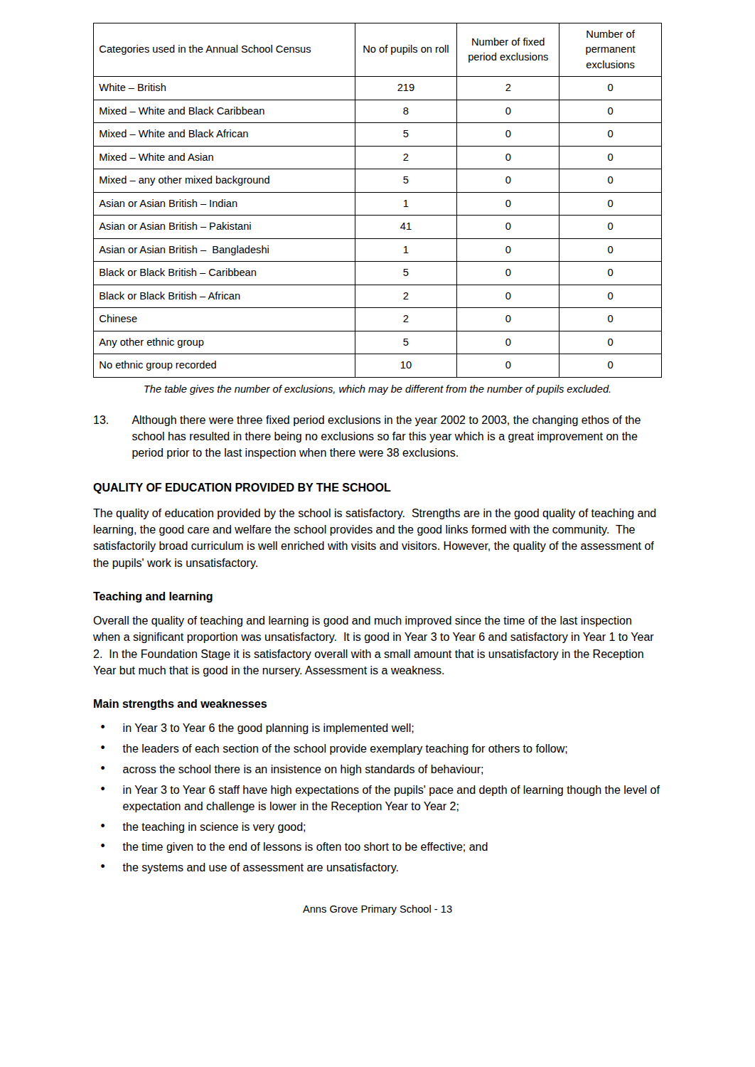| Categories used in the Annual School Census | No of pupils on roll | Number of fixed period exclusions | Number of permanent exclusions |
| --- | --- | --- | --- |
| White – British | 219 | 2 | 0 |
| Mixed – White and Black Caribbean | 8 | 0 | 0 |
| Mixed – White and Black African | 5 | 0 | 0 |
| Mixed – White and Asian | 2 | 0 | 0 |
| Mixed – any other mixed background | 5 | 0 | 0 |
| Asian or Asian British – Indian | 1 | 0 | 0 |
| Asian or Asian British – Pakistani | 41 | 0 | 0 |
| Asian or Asian British – Bangladeshi | 1 | 0 | 0 |
| Black or Black British – Caribbean | 5 | 0 | 0 |
| Black or Black British – African | 2 | 0 | 0 |
| Chinese | 2 | 0 | 0 |
| Any other ethnic group | 5 | 0 | 0 |
| No ethnic group recorded | 10 | 0 | 0 |
The table gives the number of exclusions, which may be different from the number of pupils excluded.
13.
Although there were three fixed period exclusions in the year 2002 to 2003, the changing ethos of the school has resulted in there being no exclusions so far this year which is a great improvement on the period prior to the last inspection when there were 38 exclusions.
QUALITY OF EDUCATION PROVIDED BY THE SCHOOL
The quality of education provided by the school is satisfactory. Strengths are in the good quality of teaching and learning, the good care and welfare the school provides and the good links formed with the community. The satisfactorily broad curriculum is well enriched with visits and visitors. However, the quality of the assessment of the pupils' work is unsatisfactory.
Teaching and learning
Overall the quality of teaching and learning is good and much improved since the time of the last inspection when a significant proportion was unsatisfactory. It is good in Year 3 to Year 6 and satisfactory in Year 1 to Year 2. In the Foundation Stage it is satisfactory overall with a small amount that is unsatisfactory in the Reception Year but much that is good in the nursery. Assessment is a weakness.
Main strengths and weaknesses
in Year 3 to Year 6 the good planning is implemented well;
the leaders of each section of the school provide exemplary teaching for others to follow;
across the school there is an insistence on high standards of behaviour;
in Year 3 to Year 6 staff have high expectations of the pupils' pace and depth of learning though the level of expectation and challenge is lower in the Reception Year to Year 2;
the teaching in science is very good;
the time given to the end of lessons is often too short to be effective; and
the systems and use of assessment are unsatisfactory.
Anns Grove Primary School - 13